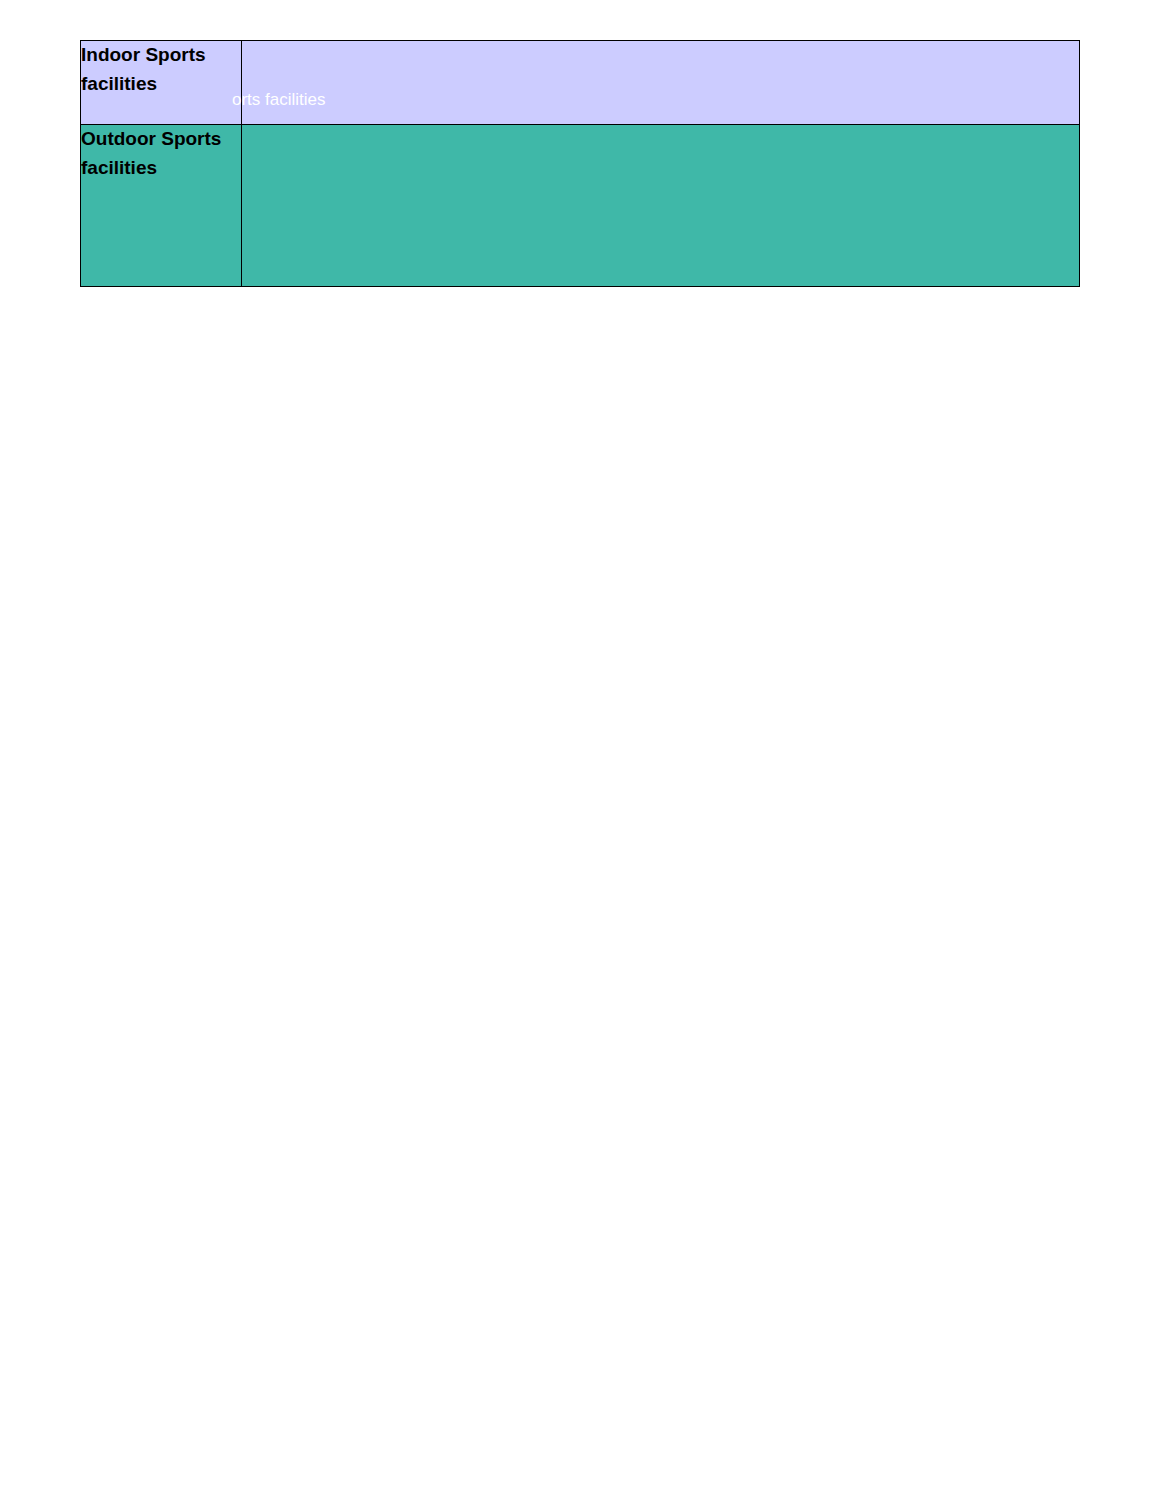| Indoor Sports facilities | orts facilities |
| Outdoor Sports facilities | |